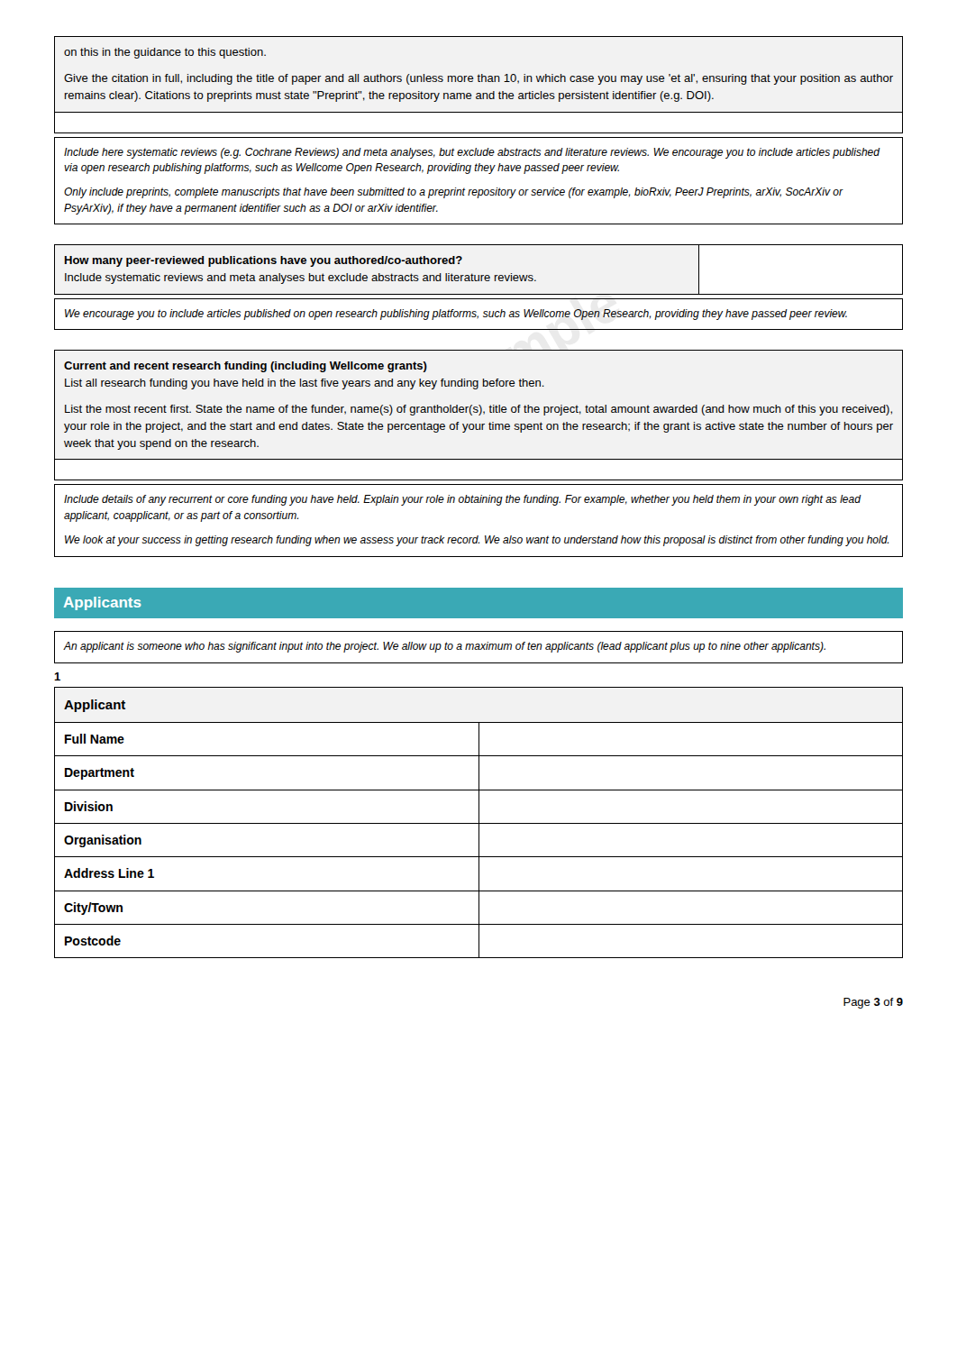Sample
on this in the guidance to this question.
Give the citation in full, including the title of paper and all authors (unless more than 10, in which case you may use 'et al', ensuring that your position as author remains clear). Citations to preprints must state "Preprint", the repository name and the articles persistent identifier (e.g. DOI).
Include here systematic reviews (e.g. Cochrane Reviews) and meta analyses, but exclude abstracts and literature reviews. We encourage you to include articles published via open research publishing platforms, such as Wellcome Open Research, providing they have passed peer review.
Only include preprints, complete manuscripts that have been submitted to a preprint repository or service (for example, bioRxiv, PeerJ Preprints, arXiv, SocArXiv or PsyArXiv), if they have a permanent identifier such as a DOI or arXiv identifier.
| How many peer-reviewed publications have you authored/co-authored? Include systematic reviews and meta analyses but exclude abstracts and literature reviews. | |
We encourage you to include articles published on open research publishing platforms, such as Wellcome Open Research, providing they have passed peer review.
Current and recent research funding (including Wellcome grants)
List all research funding you have held in the last five years and any key funding before then.
List the most recent first. State the name of the funder, name(s) of grantholder(s), title of the project, total amount awarded (and how much of this you received), your role in the project, and the start and end dates. State the percentage of your time spent on the research; if the grant is active state the number of hours per week that you spend on the research.
Include details of any recurrent or core funding you have held. Explain your role in obtaining the funding. For example, whether you held them in your own right as lead applicant, coapplicant, or as part of a consortium.
We look at your success in getting research funding when we assess your track record. We also want to understand how this proposal is distinct from other funding you hold.
Applicants
An applicant is someone who has significant input into the project. We allow up to a maximum of ten applicants (lead applicant plus up to nine other applicants).
1
| Applicant |
| --- |
| Full Name | |
| Department | |
| Division | |
| Organisation | |
| Address Line 1 | |
| City/Town | |
| Postcode | |
Page 3 of 9